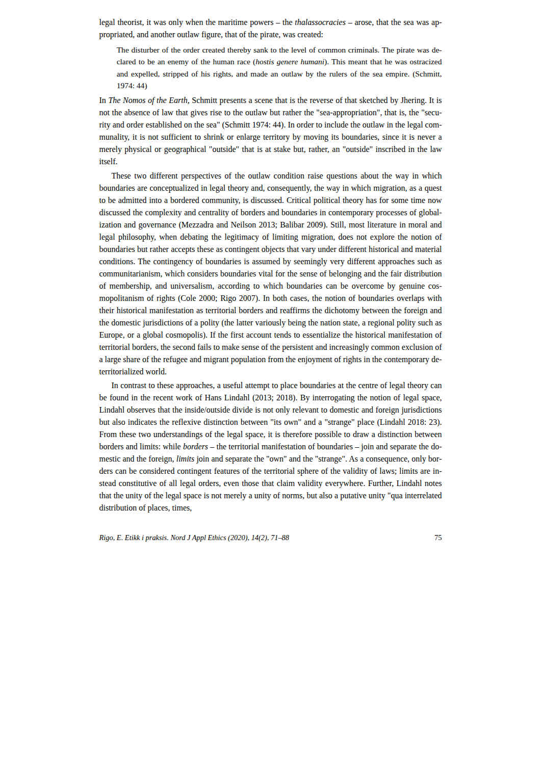legal theorist, it was only when the maritime powers – the thalassocracies – arose, that the sea was appropriated, and another outlaw figure, that of the pirate, was created:
The disturber of the order created thereby sank to the level of common criminals. The pirate was declared to be an enemy of the human race (hostis genere humani). This meant that he was ostracized and expelled, stripped of his rights, and made an outlaw by the rulers of the sea empire. (Schmitt, 1974: 44)
In The Nomos of the Earth, Schmitt presents a scene that is the reverse of that sketched by Jhering. It is not the absence of law that gives rise to the outlaw but rather the "sea-appropriation", that is, the "security and order established on the sea" (Schmitt 1974: 44). In order to include the outlaw in the legal communality, it is not sufficient to shrink or enlarge territory by moving its boundaries, since it is never a merely physical or geographical "outside" that is at stake but, rather, an "outside" inscribed in the law itself.
These two different perspectives of the outlaw condition raise questions about the way in which boundaries are conceptualized in legal theory and, consequently, the way in which migration, as a quest to be admitted into a bordered community, is discussed. Critical political theory has for some time now discussed the complexity and centrality of borders and boundaries in contemporary processes of globalization and governance (Mezzadra and Neilson 2013; Balibar 2009). Still, most literature in moral and legal philosophy, when debating the legitimacy of limiting migration, does not explore the notion of boundaries but rather accepts these as contingent objects that vary under different historical and material conditions. The contingency of boundaries is assumed by seemingly very different approaches such as communitarianism, which considers boundaries vital for the sense of belonging and the fair distribution of membership, and universalism, according to which boundaries can be overcome by genuine cosmopolitanism of rights (Cole 2000; Rigo 2007). In both cases, the notion of boundaries overlaps with their historical manifestation as territorial borders and reaffirms the dichotomy between the foreign and the domestic jurisdictions of a polity (the latter variously being the nation state, a regional polity such as Europe, or a global cosmopolis). If the first account tends to essentialize the historical manifestation of territorial borders, the second fails to make sense of the persistent and increasingly common exclusion of a large share of the refugee and migrant population from the enjoyment of rights in the contemporary de-territorialized world.
In contrast to these approaches, a useful attempt to place boundaries at the centre of legal theory can be found in the recent work of Hans Lindahl (2013; 2018). By interrogating the notion of legal space, Lindahl observes that the inside/outside divide is not only relevant to domestic and foreign jurisdictions but also indicates the reflexive distinction between "its own" and a "strange" place (Lindahl 2018: 23). From these two understandings of the legal space, it is therefore possible to draw a distinction between borders and limits: while borders – the territorial manifestation of boundaries – join and separate the domestic and the foreign, limits join and separate the "own" and the "strange". As a consequence, only borders can be considered contingent features of the territorial sphere of the validity of laws; limits are instead constitutive of all legal orders, even those that claim validity everywhere. Further, Lindahl notes that the unity of the legal space is not merely a unity of norms, but also a putative unity "qua interrelated distribution of places, times,
Rigo, E. Etikk i praksis. Nord J Appl Ethics (2020), 14(2), 71–88 75